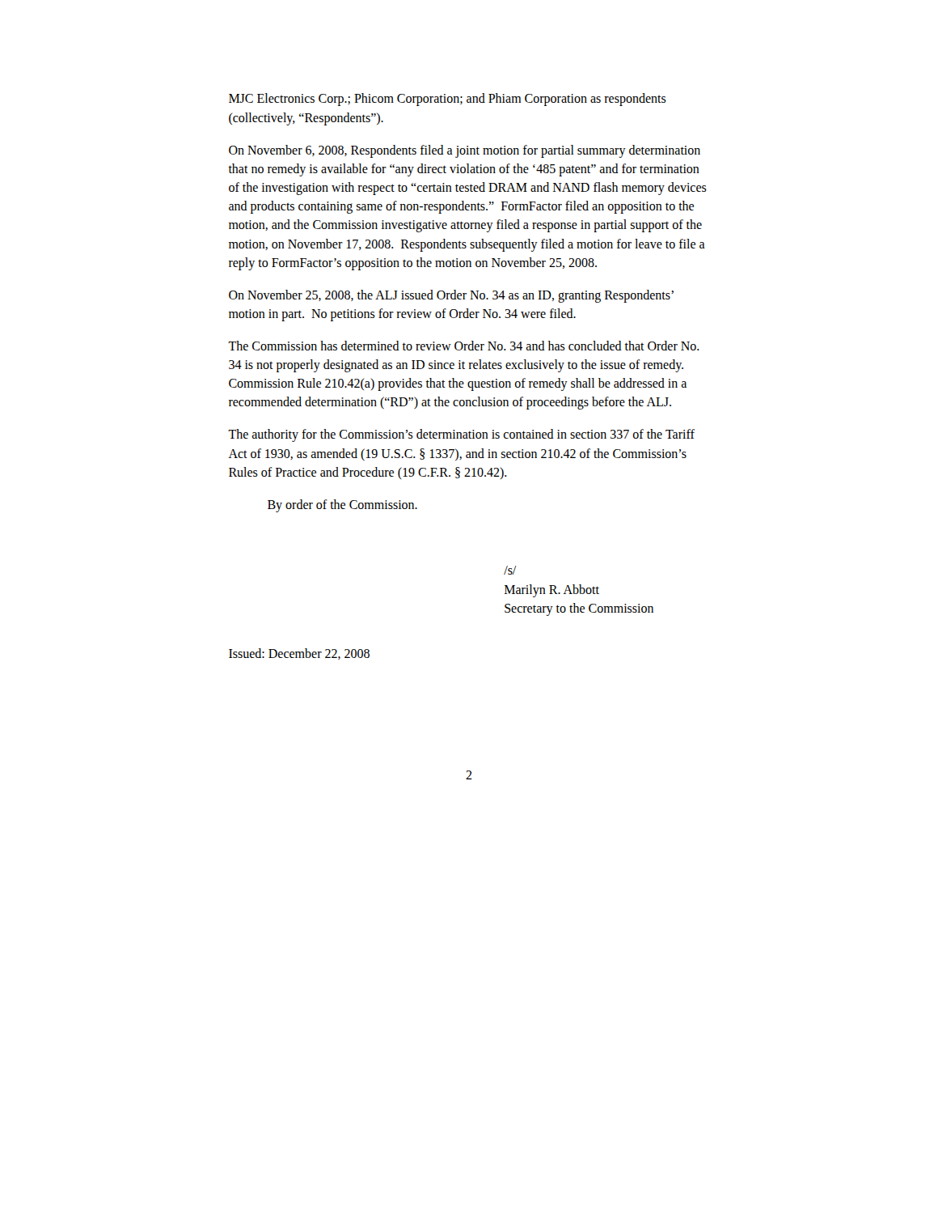MJC Electronics Corp.; Phicom Corporation; and Phiam Corporation as respondents (collectively, “Respondents”).
On November 6, 2008, Respondents filed a joint motion for partial summary determination that no remedy is available for “any direct violation of the ‘485 patent” and for termination of the investigation with respect to “certain tested DRAM and NAND flash memory devices and products containing same of non-respondents.” FormFactor filed an opposition to the motion, and the Commission investigative attorney filed a response in partial support of the motion, on November 17, 2008. Respondents subsequently filed a motion for leave to file a reply to FormFactor’s opposition to the motion on November 25, 2008.
On November 25, 2008, the ALJ issued Order No. 34 as an ID, granting Respondents’ motion in part. No petitions for review of Order No. 34 were filed.
The Commission has determined to review Order No. 34 and has concluded that Order No. 34 is not properly designated as an ID since it relates exclusively to the issue of remedy. Commission Rule 210.42(a) provides that the question of remedy shall be addressed in a recommended determination (“RD”) at the conclusion of proceedings before the ALJ.
The authority for the Commission’s determination is contained in section 337 of the Tariff Act of 1930, as amended (19 U.S.C. § 1337), and in section 210.42 of the Commission’s Rules of Practice and Procedure (19 C.F.R. § 210.42).
By order of the Commission.
/s/
Marilyn R. Abbott
Secretary to the Commission
Issued: December 22, 2008
2